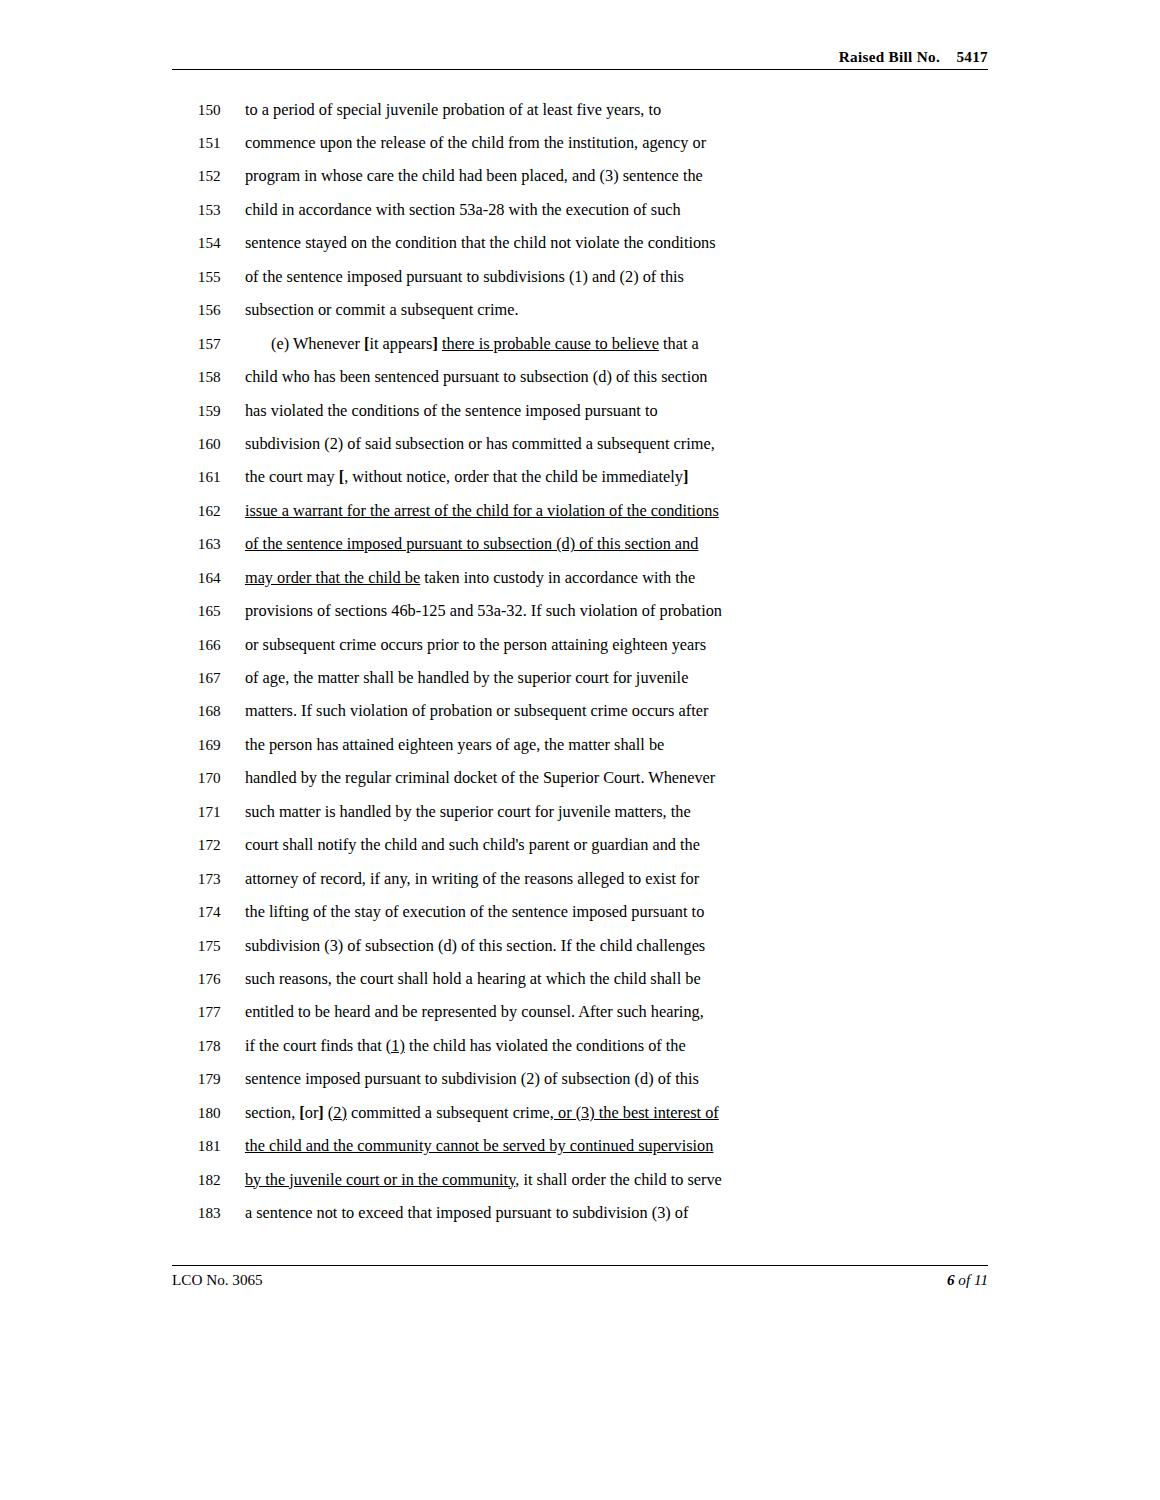Raised Bill No. 5417
150 to a period of special juvenile probation of at least five years, to
151 commence upon the release of the child from the institution, agency or
152 program in whose care the child had been placed, and (3) sentence the
153 child in accordance with section 53a-28 with the execution of such
154 sentence stayed on the condition that the child not violate the conditions
155 of the sentence imposed pursuant to subdivisions (1) and (2) of this
156 subsection or commit a subsequent crime.
157(e) Whenever [it appears] there is probable cause to believe that a
158 child who has been sentenced pursuant to subsection (d) of this section
159 has violated the conditions of the sentence imposed pursuant to
160 subdivision (2) of said subsection or has committed a subsequent crime,
161 the court may [, without notice, order that the child be immediately]
162 issue a warrant for the arrest of the child for a violation of the conditions
163 of the sentence imposed pursuant to subsection (d) of this section and
164 may order that the child be taken into custody in accordance with the
165 provisions of sections 46b-125 and 53a-32. If such violation of probation
166 or subsequent crime occurs prior to the person attaining eighteen years
167 of age, the matter shall be handled by the superior court for juvenile
168 matters. If such violation of probation or subsequent crime occurs after
169 the person has attained eighteen years of age, the matter shall be
170 handled by the regular criminal docket of the Superior Court. Whenever
171 such matter is handled by the superior court for juvenile matters, the
172 court shall notify the child and such child's parent or guardian and the
173 attorney of record, if any, in writing of the reasons alleged to exist for
174 the lifting of the stay of execution of the sentence imposed pursuant to
175 subdivision (3) of subsection (d) of this section. If the child challenges
176 such reasons, the court shall hold a hearing at which the child shall be
177 entitled to be heard and be represented by counsel. After such hearing,
178 if the court finds that (1) the child has violated the conditions of the
179 sentence imposed pursuant to subdivision (2) of subsection (d) of this
180 section, [or] (2) committed a subsequent crime, or (3) the best interest of
181 the child and the community cannot be served by continued supervision
182 by the juvenile court or in the community, it shall order the child to serve
183 a sentence not to exceed that imposed pursuant to subdivision (3) of
LCO No. 3065 6 of 11